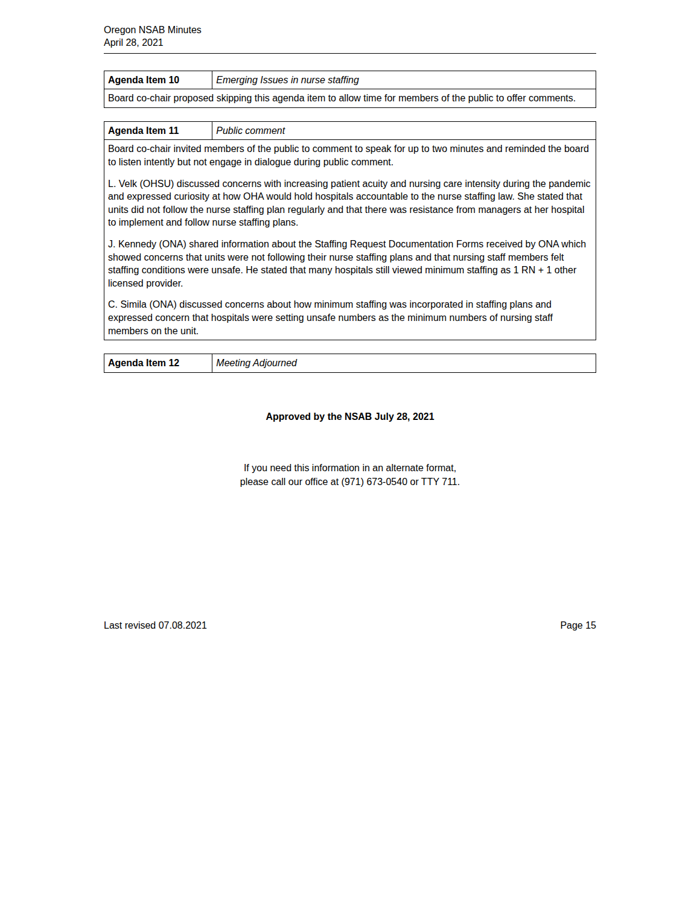Oregon NSAB Minutes
April 28, 2021
| Agenda Item 10 | Emerging Issues in nurse staffing |
| Board co-chair proposed skipping this agenda item to allow time for members of the public to offer comments. |
| Agenda Item 11 | Public comment |
| Board co-chair invited members of the public to comment to speak for up to two minutes and reminded the board to listen intently but not engage in dialogue during public comment. L. Velk (OHSU) discussed concerns with increasing patient acuity and nursing care intensity during the pandemic and expressed curiosity at how OHA would hold hospitals accountable to the nurse staffing law. She stated that units did not follow the nurse staffing plan regularly and that there was resistance from managers at her hospital to implement and follow nurse staffing plans. J. Kennedy (ONA) shared information about the Staffing Request Documentation Forms received by ONA which showed concerns that units were not following their nurse staffing plans and that nursing staff members felt staffing conditions were unsafe. He stated that many hospitals still viewed minimum staffing as 1 RN + 1 other licensed provider. C. Simila (ONA) discussed concerns about how minimum staffing was incorporated in staffing plans and expressed concern that hospitals were setting unsafe numbers as the minimum numbers of nursing staff members on the unit. |
| Agenda Item 12 | Meeting Adjourned |
Approved by the NSAB July 28, 2021
If you need this information in an alternate format,
please call our office at (971) 673-0540 or TTY 711.
Last revised 07.08.2021 Page 15